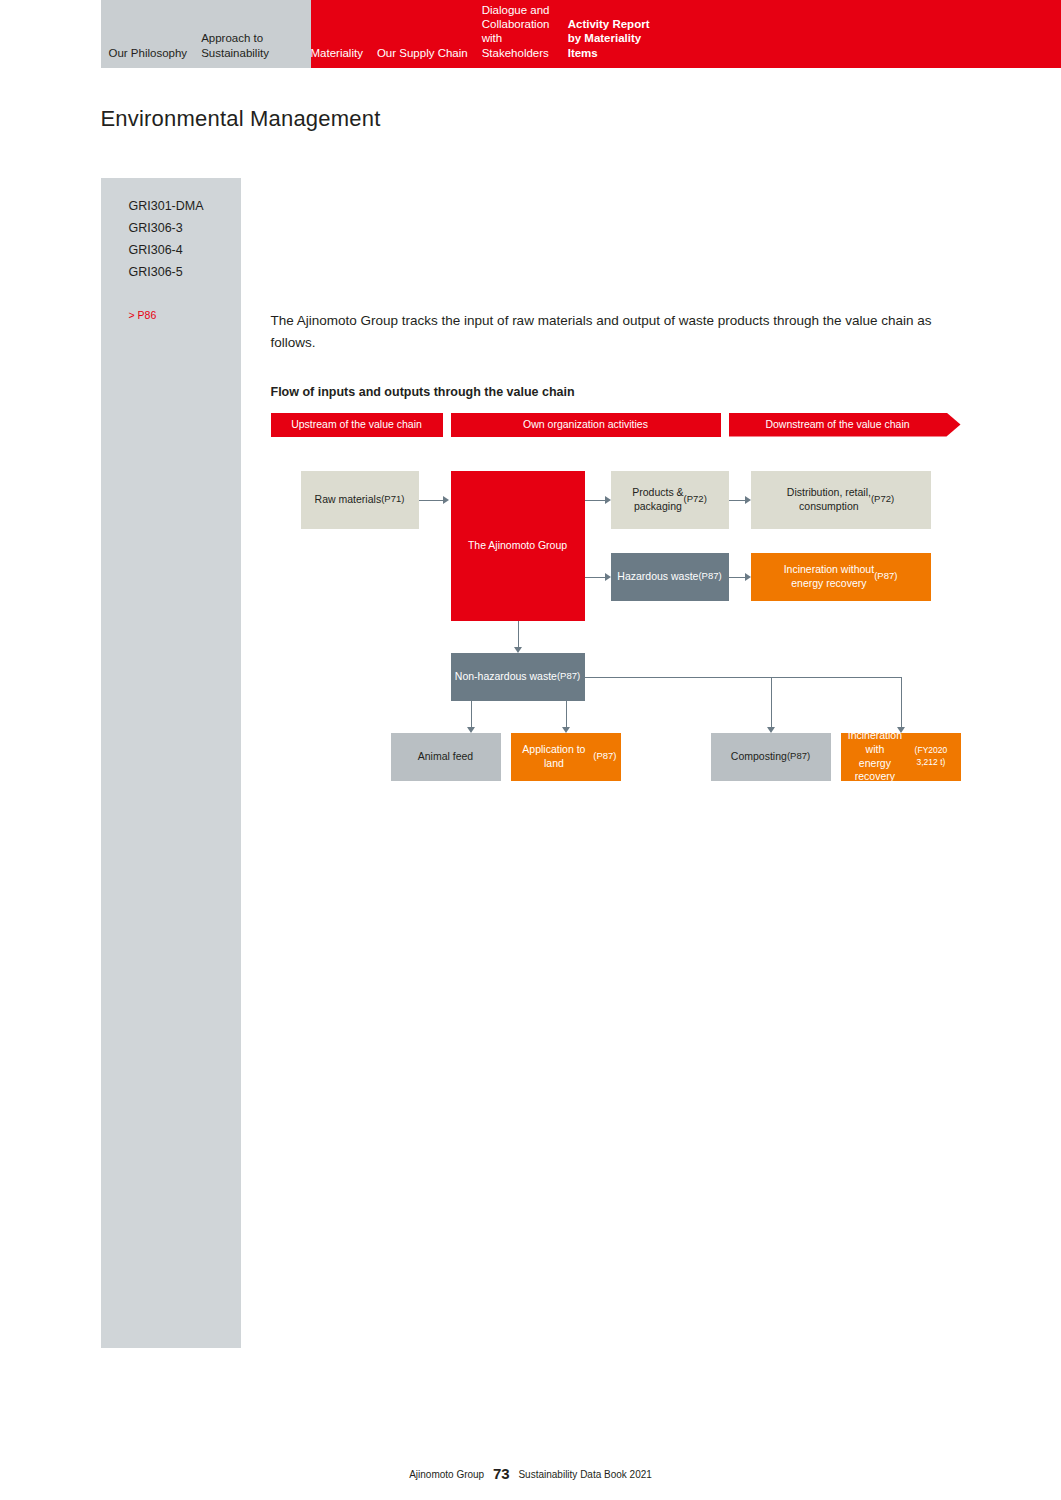Our Philosophy Approach to Sustainability
Materiality Our Supply Chain Dialogue and Collaboration with Stakeholders Activity Report by Materiality Items
Environmental Management
GRI301-DMA
GRI306-3
GRI306-4
GRI306-5 > P86
The Ajinomoto Group tracks the input of raw materials and output of waste products through the value chain as follows.
Flow of inputs and outputs through the value chain
Upstream of the value chain
Own organization activities
Downstream of the value chain
Raw materials
(P71)
The Ajinomoto Group
Products &
packaging
(P72)
Distribution, retail,
consumption
(P72)
Hazardous waste
(P87)
Incineration without
energy recovery
(P87)
Non-hazardous waste
(P87)
Animal feed
Application to land
(P87)
Composting
(P87)
Incineration with
energy recovery
(FY2020 3,212 t)
Ajinomoto Group 73 Sustainability Data Book 2021